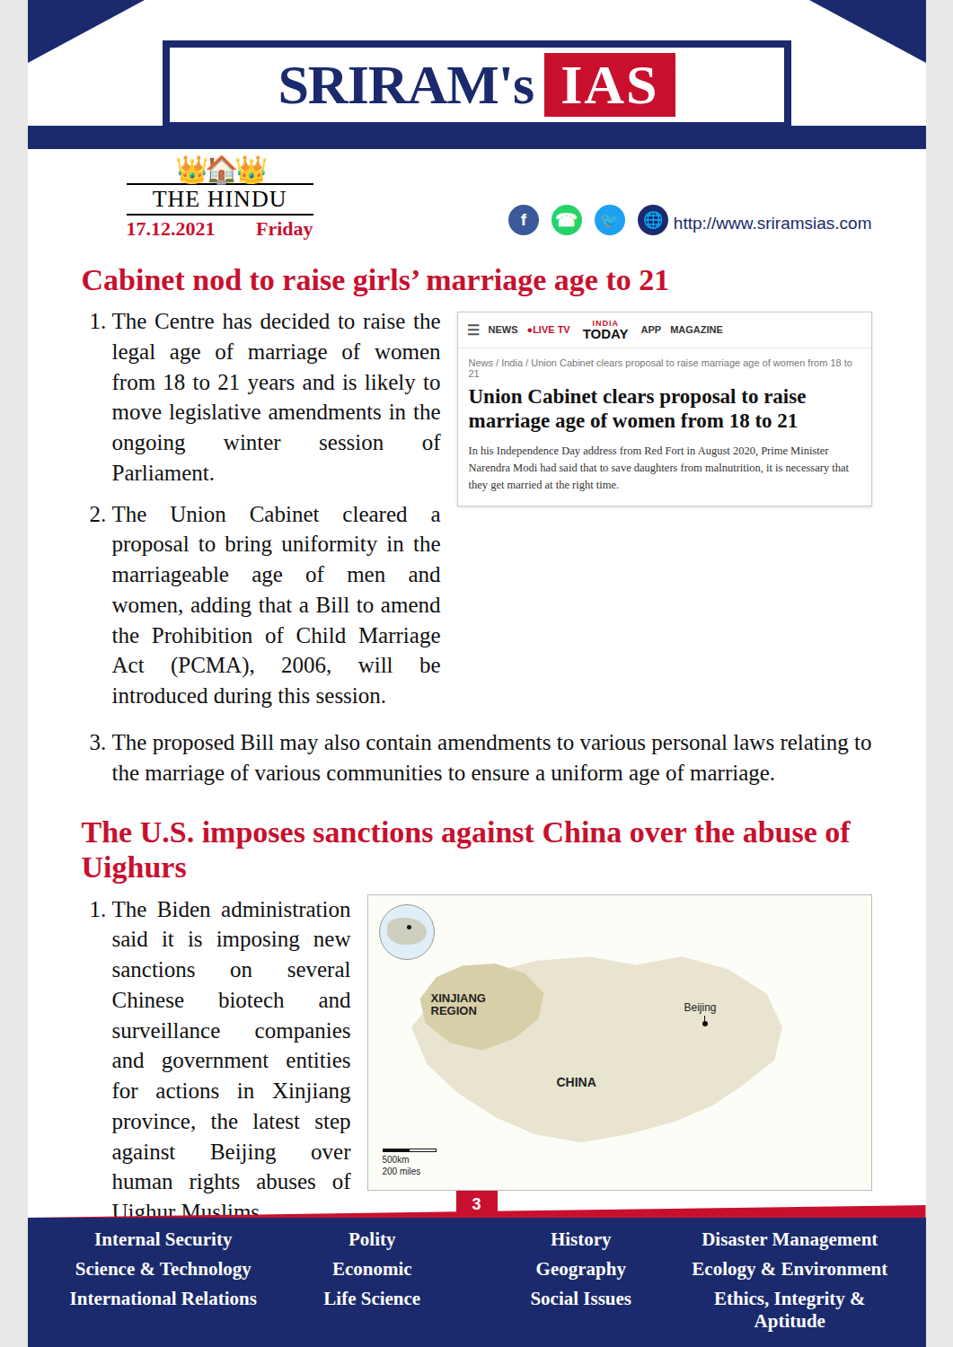SRIRAM's IAS®
👑🏠👑
THE HINDU
17.12.2021 Friday
f
☎
🐦
🌐
http://www.sriramsias.com
Cabinet nod to raise girls’ marriage age to 21
The Centre has decided to raise the legal age of marriage of women from 18 to 21 years and is likely to move legislative amendments in the ongoing winter session of Parliament.
The Union Cabinet cleared a proposal to bring uniformity in the marriageable age of men and women, adding that a Bill to amend the Prohibition of Child Marriage Act (PCMA), 2006, will be introduced during this session.
☰ NEWS ●LIVE TV INDIA TODAY APP MAGAZINE
News / India / Union Cabinet clears proposal to raise marriage age of women from 18 to 21
Union Cabinet clears proposal to raise marriage age of women from 18 to 21
In his Independence Day address from Red Fort in August 2020, Prime Minister Narendra Modi had said that to save daughters from malnutrition, it is necessary that they get married at the right time.
The proposed Bill may also contain amendments to various personal laws relating to the marriage of various communities to ensure a uniform age of marriage.
The U.S. imposes sanctions against China over the abuse of Uighurs
The Biden administration said it is imposing new sanctions on several Chinese biotech and surveillance companies and government entities for actions in Xinjiang province, the latest step against Beijing over human rights abuses of Uighur Muslims.
XINJIANG
REGION
CHINA
Beijing
500km
200 miles
The Commerce Department is targeting China’s Academy of Military Medical Sciences and its 11 research institutes that focus on using biotechnology to support the Chinese military.
3
Internal Security Polity History Disaster Management Science & Technology Economic Geography Ecology & Environment International Relations Life Science Social Issues Ethics, Integrity & Aptitude